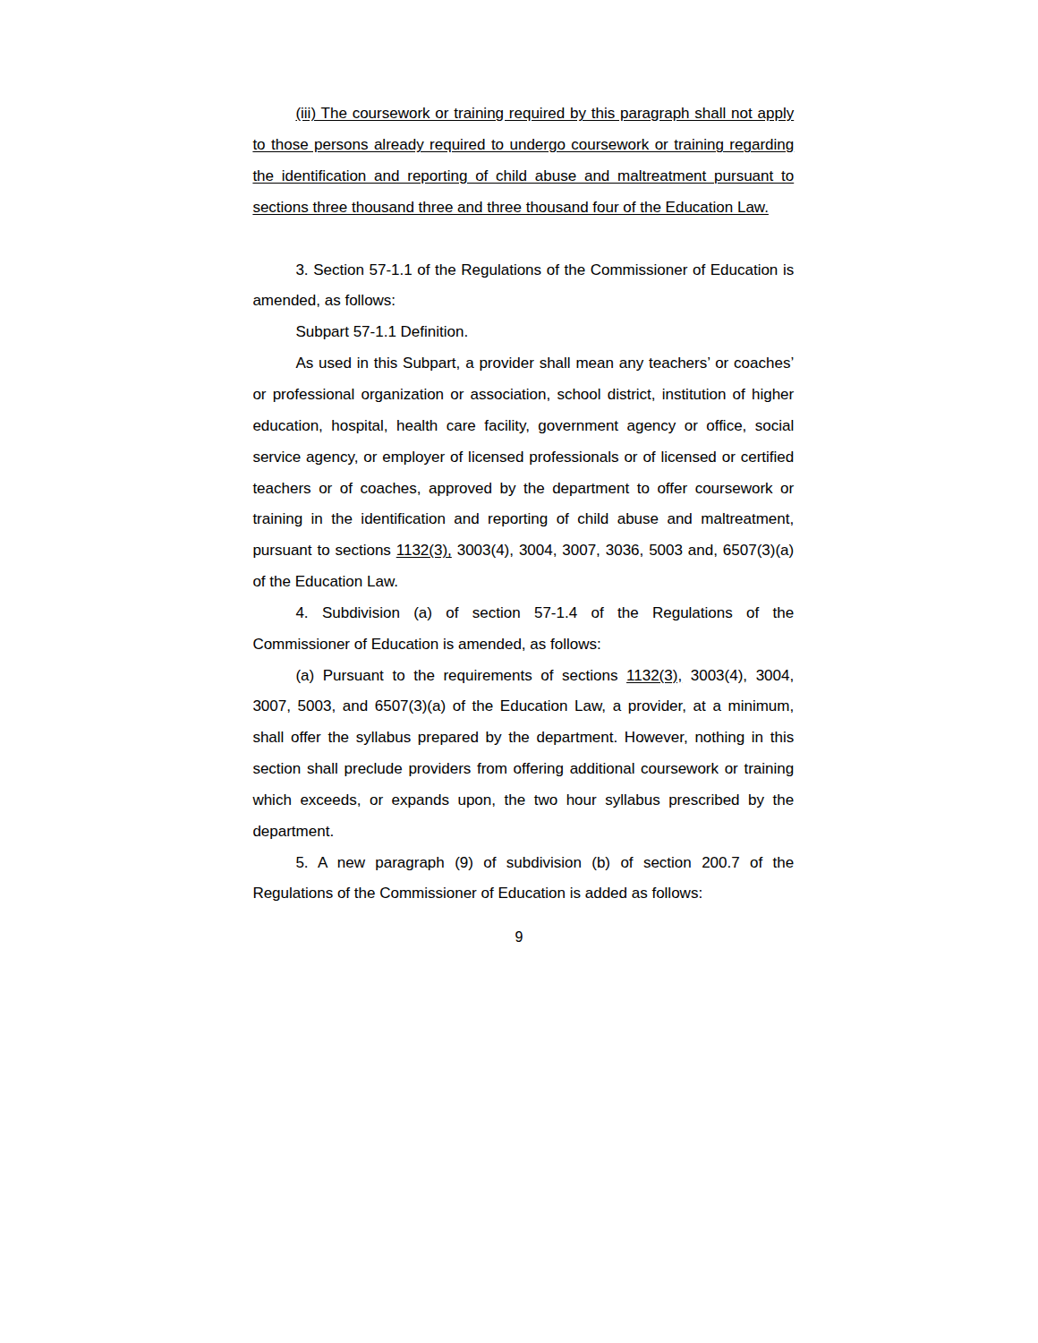(iii) The coursework or training required by this paragraph shall not apply to those persons already required to undergo coursework or training regarding the identification and reporting of child abuse and maltreatment pursuant to sections three thousand three and three thousand four of the Education Law.
3. Section 57-1.1 of the Regulations of the Commissioner of Education is amended, as follows:
Subpart 57-1.1 Definition.
As used in this Subpart, a provider shall mean any teachers’ or coaches’ or professional organization or association, school district, institution of higher education, hospital, health care facility, government agency or office, social service agency, or employer of licensed professionals or of licensed or certified teachers or of coaches, approved by the department to offer coursework or training in the identification and reporting of child abuse and maltreatment, pursuant to sections 1132(3), 3003(4), 3004, 3007, 3036, 5003 and, 6507(3)(a) of the Education Law.
4. Subdivision (a) of section 57-1.4 of the Regulations of the Commissioner of Education is amended, as follows:
(a) Pursuant to the requirements of sections 1132(3), 3003(4), 3004, 3007, 5003, and 6507(3)(a) of the Education Law, a provider, at a minimum, shall offer the syllabus prepared by the department. However, nothing in this section shall preclude providers from offering additional coursework or training which exceeds, or expands upon, the two hour syllabus prescribed by the department.
5. A new paragraph (9) of subdivision (b) of section 200.7 of the Regulations of the Commissioner of Education is added as follows:
9